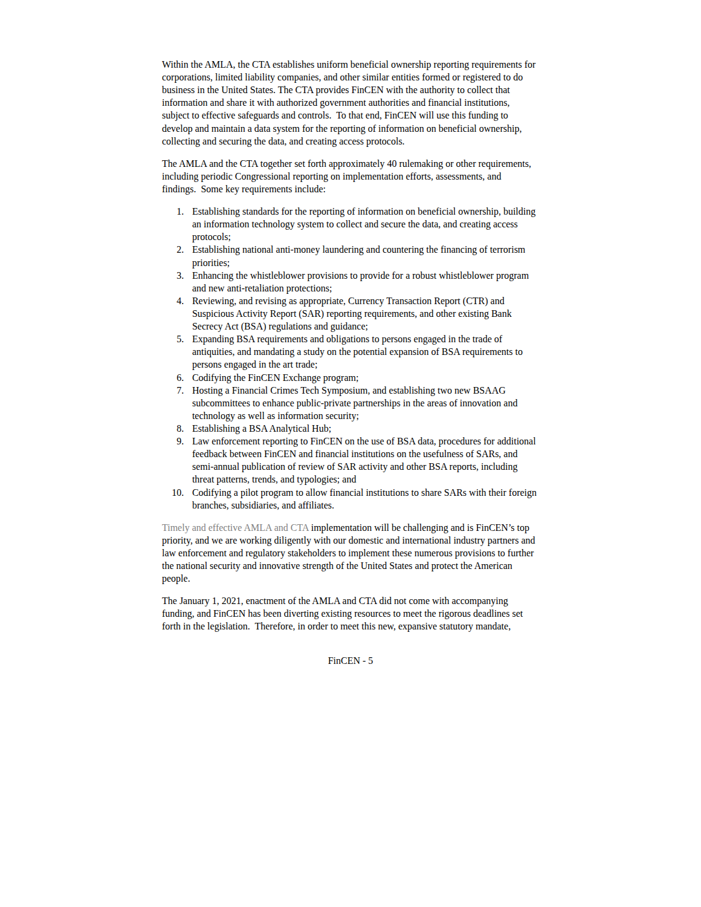Within the AMLA, the CTA establishes uniform beneficial ownership reporting requirements for corporations, limited liability companies, and other similar entities formed or registered to do business in the United States. The CTA provides FinCEN with the authority to collect that information and share it with authorized government authorities and financial institutions, subject to effective safeguards and controls. To that end, FinCEN will use this funding to develop and maintain a data system for the reporting of information on beneficial ownership, collecting and securing the data, and creating access protocols.
The AMLA and the CTA together set forth approximately 40 rulemaking or other requirements, including periodic Congressional reporting on implementation efforts, assessments, and findings. Some key requirements include:
Establishing standards for the reporting of information on beneficial ownership, building an information technology system to collect and secure the data, and creating access protocols;
Establishing national anti-money laundering and countering the financing of terrorism priorities;
Enhancing the whistleblower provisions to provide for a robust whistleblower program and new anti-retaliation protections;
Reviewing, and revising as appropriate, Currency Transaction Report (CTR) and Suspicious Activity Report (SAR) reporting requirements, and other existing Bank Secrecy Act (BSA) regulations and guidance;
Expanding BSA requirements and obligations to persons engaged in the trade of antiquities, and mandating a study on the potential expansion of BSA requirements to persons engaged in the art trade;
Codifying the FinCEN Exchange program;
Hosting a Financial Crimes Tech Symposium, and establishing two new BSAAG subcommittees to enhance public-private partnerships in the areas of innovation and technology as well as information security;
Establishing a BSA Analytical Hub;
Law enforcement reporting to FinCEN on the use of BSA data, procedures for additional feedback between FinCEN and financial institutions on the usefulness of SARs, and semi-annual publication of review of SAR activity and other BSA reports, including threat patterns, trends, and typologies; and
Codifying a pilot program to allow financial institutions to share SARs with their foreign branches, subsidiaries, and affiliates.
Timely and effective AMLA and CTA implementation will be challenging and is FinCEN’s top priority, and we are working diligently with our domestic and international industry partners and law enforcement and regulatory stakeholders to implement these numerous provisions to further the national security and innovative strength of the United States and protect the American people.
The January 1, 2021, enactment of the AMLA and CTA did not come with accompanying funding, and FinCEN has been diverting existing resources to meet the rigorous deadlines set forth in the legislation. Therefore, in order to meet this new, expansive statutory mandate,
FinCEN - 5